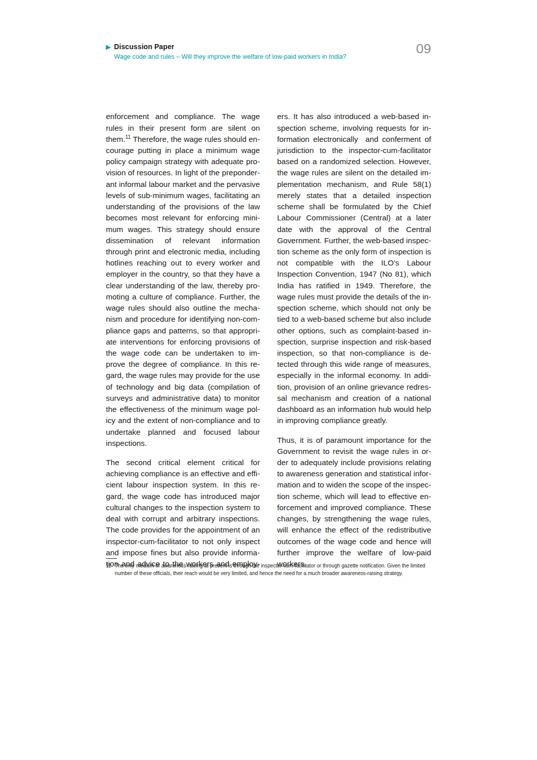▶
Discussion Paper
Wage code and rules – Will they improve the welfare of low-paid workers in India?
09
enforcement and compliance. The wage rules in their present form are silent on them.11 Therefore, the wage rules should encourage putting in place a minimum wage policy campaign strategy with adequate provision of resources. In light of the preponderant informal labour market and the pervasive levels of sub-minimum wages, facilitating an understanding of the provisions of the law becomes most relevant for enforcing minimum wages. This strategy should ensure dissemination of relevant information through print and electronic media, including hotlines reaching out to every worker and employer in the country, so that they have a clear understanding of the law, thereby promoting a culture of compliance. Further, the wage rules should also outline the mechanism and procedure for identifying non-compliance gaps and patterns, so that appropriate interventions for enforcing provisions of the wage code can be undertaken to improve the degree of compliance. In this regard, the wage rules may provide for the use of technology and big data (compilation of surveys and administrative data) to monitor the effectiveness of the minimum wage policy and the extent of non-compliance and to undertake planned and focused labour inspections.
The second critical element critical for achieving compliance is an effective and efficient labour inspection system. In this regard, the wage code has introduced major cultural changes to the inspection system to deal with corrupt and arbitrary inspections. The code provides for the appointment of an inspector-cum-facilitator to not only inspect and impose fines but also provide information and advice to the workers and employers. It has also introduced a web-based inspection scheme, involving requests for information electronically and conferment of jurisdiction to the inspector-cum-facilitator based on a randomized selection. However, the wage rules are silent on the detailed implementation mechanism, and Rule 58(1) merely states that a detailed inspection scheme shall be formulated by the Chief Labour Commissioner (Central) at a later date with the approval of the Central Government. Further, the web-based inspection scheme as the only form of inspection is not compatible with the ILO’s Labour Inspection Convention, 1947 (No 81), which India has ratified in 1949. Therefore, the wage rules must provide the details of the inspection scheme, which should not only be tied to a web-based scheme but also include other options, such as complaint-based inspection, surprise inspection and risk-based inspection, so that non-compliance is detected through this wide range of measures, especially in the informal economy. In addition, provision of an online grievance redressal mechanism and creation of a national dashboard as an information hub would help in improving compliance greatly.
Thus, it is of paramount importance for the Government to revisit the wage rules in order to adequately include provisions relating to awareness generation and statistical information and to widen the scope of the inspection scheme, which will lead to effective enforcement and improved compliance. These changes, by strengthening the wage rules, will enhance the effect of the redistributive outcomes of the wage code and hence will further improve the welfare of low-paid workers.
11 The only medium of awareness-raising at present is through the inspector-cum-facilitator or through gazette notification. Given the limited number of these officials, their reach would be very limited, and hence the need for a much broader awareness-raising strategy.